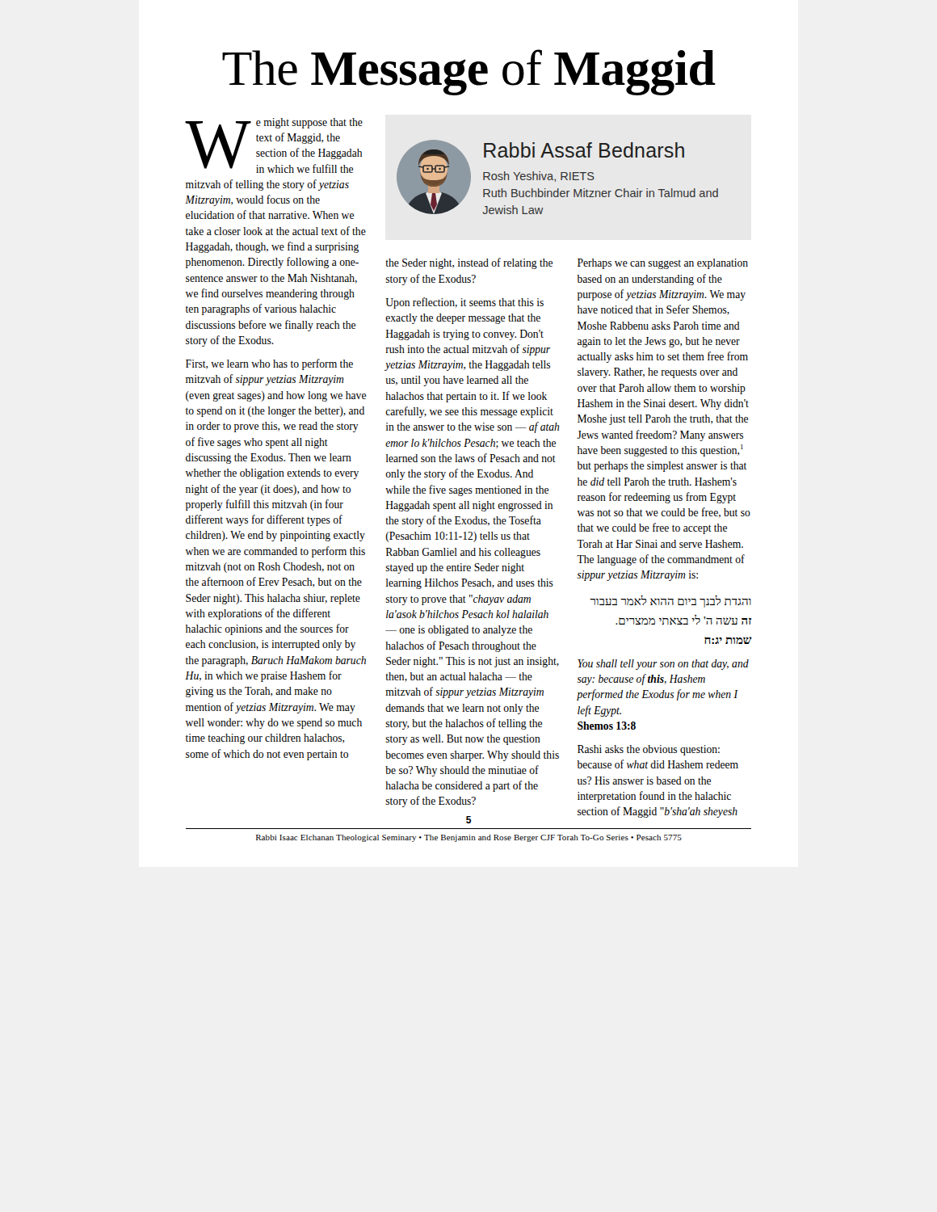The Message of Maggid
We might suppose that the text of Maggid, the section of the Haggadah in which we fulfill the mitzvah of telling the story of yetzias Mitzrayim, would focus on the elucidation of that narrative. When we take a closer look at the actual text of the Haggadah, though, we find a surprising phenomenon. Directly following a one-sentence answer to the Mah Nishtanah, we find ourselves meandering through ten paragraphs of various halachic discussions before we finally reach the story of the Exodus.
First, we learn who has to perform the mitzvah of sippur yetzias Mitzrayim (even great sages) and how long we have to spend on it (the longer the better), and in order to prove this, we read the story of five sages who spent all night discussing the Exodus. Then we learn whether the obligation extends to every night of the year (it does), and how to properly fulfill this mitzvah (in four different ways for different types of children). We end by pinpointing exactly when we are commanded to perform this mitzvah (not on Rosh Chodesh, not on the afternoon of Erev Pesach, but on the Seder night). This halacha shiur, replete with explorations of the different halachic opinions and the sources for each conclusion, is interrupted only by the paragraph, Baruch HaMakom baruch Hu, in which we praise Hashem for giving us the Torah, and make no mention of yetzias Mitzrayim. We may well wonder: why do we spend so much time teaching our children halachos, some of which do not even pertain to
Rabbi Assaf Bednarsh
Rosh Yeshiva, RIETS
Ruth Buchbinder Mitzner Chair in Talmud and
Jewish Law
the Seder night, instead of relating the story of the Exodus?
Upon reflection, it seems that this is exactly the deeper message that the Haggadah is trying to convey. Don't rush into the actual mitzvah of sippur yetzias Mitzrayim, the Haggadah tells us, until you have learned all the halachos that pertain to it. If we look carefully, we see this message explicit in the answer to the wise son — af atah emor lo k'hilchos Pesach; we teach the learned son the laws of Pesach and not only the story of the Exodus. And while the five sages mentioned in the Haggadah spent all night engrossed in the story of the Exodus, the Tosefta (Pesachim 10:11-12) tells us that Rabban Gamliel and his colleagues stayed up the entire Seder night learning Hilchos Pesach, and uses this story to prove that "chayav adam la'asok b'hilchos Pesach kol halailah — one is obligated to analyze the halachos of Pesach throughout the Seder night." This is not just an insight, then, but an actual halacha — the mitzvah of sippur yetzias Mitzrayim demands that we learn not only the story, but the halachos of telling the story as well. But now the question becomes even sharper. Why should this be so? Why should the minutiae of halacha be considered a part of the story of the Exodus?
Perhaps we can suggest an explanation based on an understanding of the purpose of yetzias Mitzrayim. We may have noticed that in Sefer Shemos, Moshe Rabbenu asks Paroh time and again to let the Jews go, but he never actually asks him to set them free from slavery. Rather, he requests over and over that Paroh allow them to worship Hashem in the Sinai desert. Why didn't Moshe just tell Paroh the truth, that the Jews wanted freedom? Many answers have been suggested to this question,1 but perhaps the simplest answer is that he did tell Paroh the truth. Hashem's reason for redeeming us from Egypt was not so that we could be free, but so that we could be free to accept the Torah at Har Sinai and serve Hashem. The language of the commandment of sippur yetzias Mitzrayim is:
והגדת לבנך ביום ההוא לאמר בעבור זה עשה ה' לי בצאתי ממצרים. שמות יג:ח
You shall tell your son on that day, and say: because of this, Hashem performed the Exodus for me when I left Egypt. Shemos 13:8
Rashi asks the obvious question: because of what did Hashem redeem us? His answer is based on the interpretation found in the halachic section of Maggid "b'sha'ah sheyesh
5
Rabbi Isaac Elchanan Theological Seminary • The Benjamin and Rose Berger CJF Torah To-Go Series • Pesach 5775